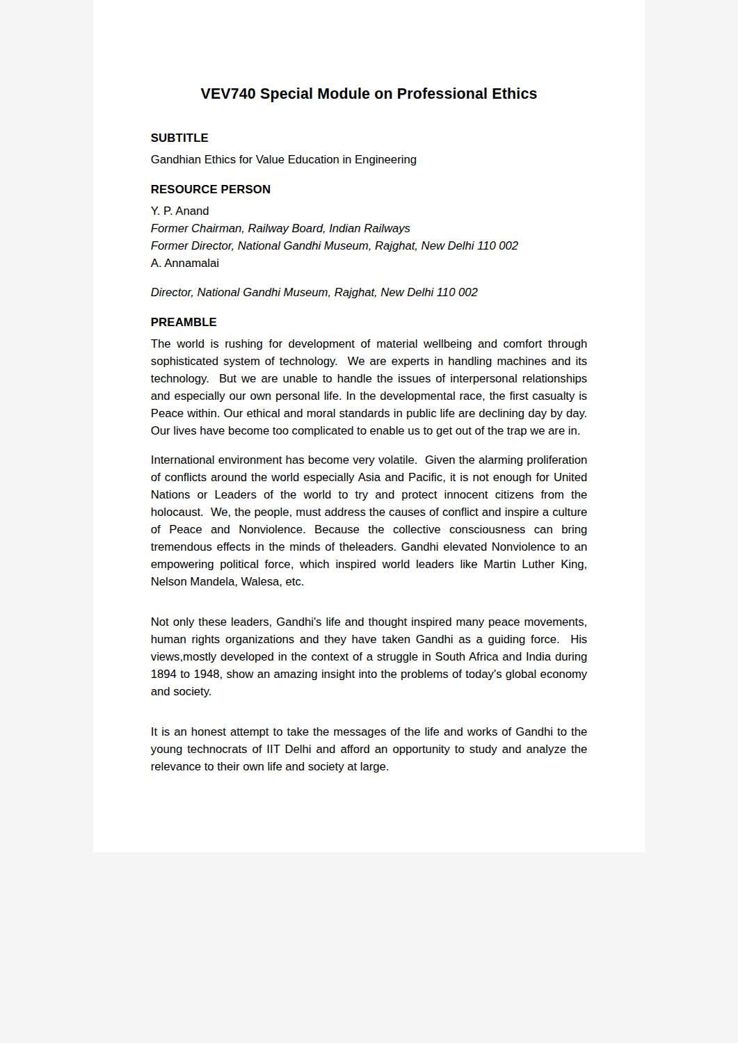VEV740 Special Module on Professional Ethics
SUBTITLE
Gandhian Ethics for Value Education in Engineering
RESOURCE PERSON
Y. P. Anand
Former Chairman, Railway Board, Indian Railways
Former Director, National Gandhi Museum, Rajghat, New Delhi 110 002
A. Annamalai
Director, National Gandhi Museum, Rajghat, New Delhi 110 002
PREAMBLE
The world is rushing for development of material wellbeing and comfort through sophisticated system of technology. We are experts in handling machines and its technology. But we are unable to handle the issues of interpersonal relationships and especially our own personal life. In the developmental race, the first casualty is Peace within. Our ethical and moral standards in public life are declining day by day. Our lives have become too complicated to enable us to get out of the trap we are in.
International environment has become very volatile. Given the alarming proliferation of conflicts around the world especially Asia and Pacific, it is not enough for United Nations or Leaders of the world to try and protect innocent citizens from the holocaust. We, the people, must address the causes of conflict and inspire a culture of Peace and Nonviolence. Because the collective consciousness can bring tremendous effects in the minds of theleaders. Gandhi elevated Nonviolence to an empowering political force, which inspired world leaders like Martin Luther King, Nelson Mandela, Walesa, etc.
Not only these leaders, Gandhi's life and thought inspired many peace movements, human rights organizations and they have taken Gandhi as a guiding force. His views,mostly developed in the context of a struggle in South Africa and India during 1894 to 1948, show an amazing insight into the problems of today's global economy and society.
It is an honest attempt to take the messages of the life and works of Gandhi to the young technocrats of IIT Delhi and afford an opportunity to study and analyze the relevance to their own life and society at large.